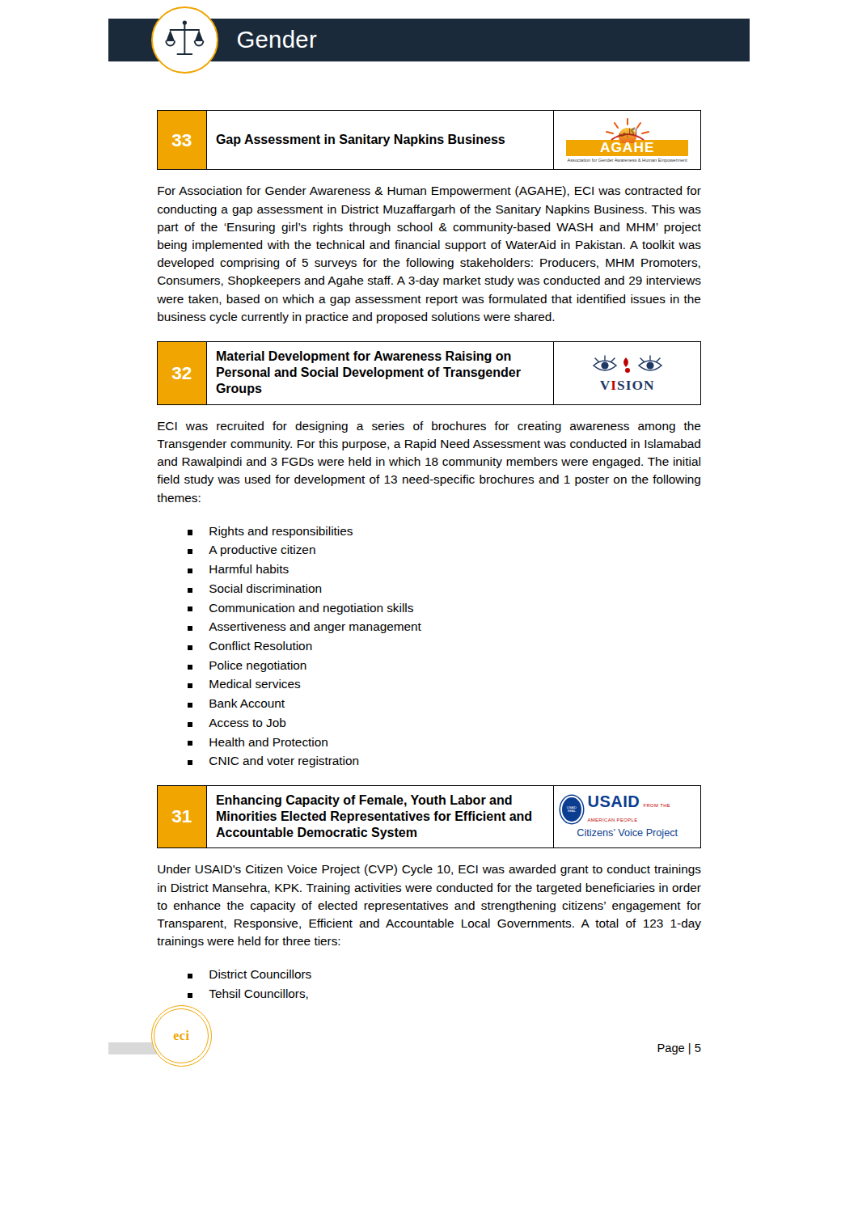Gender
33
Gap Assessment in Sanitary Napkins Business
اگاہی AGAHE Association for Gender Awareness & Human Empowerment
For Association for Gender Awareness & Human Empowerment (AGAHE), ECI was contracted for conducting a gap assessment in District Muzaffargarh of the Sanitary Napkins Business. This was part of the ‘Ensuring girl’s rights through school & community-based WASH and MHM’ project being implemented with the technical and financial support of WaterAid in Pakistan. A toolkit was developed comprising of 5 surveys for the following stakeholders: Producers, MHM Promoters, Consumers, Shopkeepers and Agahe staff. A 3-day market study was conducted and 29 interviews were taken, based on which a gap assessment report was formulated that identified issues in the business cycle currently in practice and proposed solutions were shared.
32
Material Development for Awareness Raising on Personal and Social Development of Transgender Groups
VISION
ECI was recruited for designing a series of brochures for creating awareness among the Transgender community. For this purpose, a Rapid Need Assessment was conducted in Islamabad and Rawalpindi and 3 FGDs were held in which 18 community members were engaged. The initial field study was used for development of 13 need-specific brochures and 1 poster on the following themes:
Rights and responsibilities
A productive citizen
Harmful habits
Social discrimination
Communication and negotiation skills
Assertiveness and anger management
Conflict Resolution
Police negotiation
Medical services
Bank Account
Access to Job
Health and Protection
CNIC and voter registration
31
Enhancing Capacity of Female, Youth Labor and Minorities Elected Representatives for Efficient and Accountable Democratic System
USAID
SEAL USAID FROM THE AMERICAN PEOPLE Citizens’ Voice Project
Under USAID's Citizen Voice Project (CVP) Cycle 10, ECI was awarded grant to conduct trainings in District Mansehra, KPK. Training activities were conducted for the targeted beneficiaries in order to enhance the capacity of elected representatives and strengthening citizens’ engagement for Transparent, Responsive, Efficient and Accountable Local Governments. A total of 123 1-day trainings were held for three tiers:
District Councillors
Tehsil Councillors,
eci
Page | 5